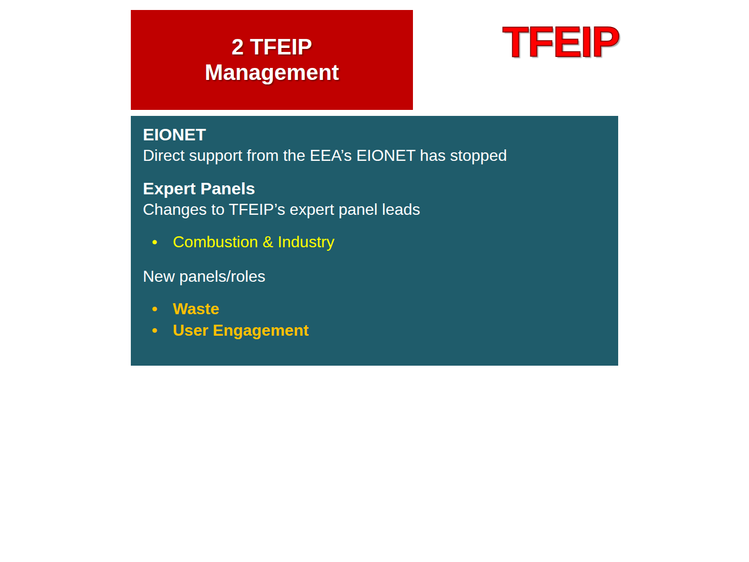2 TFEIP
Management
TFEIP
EIONET
Direct support from the EEA’s EIONET has stopped
Expert Panels
Changes to TFEIP’s expert panel leads
Combustion & Industry
New panels/roles
Waste
User Engagement